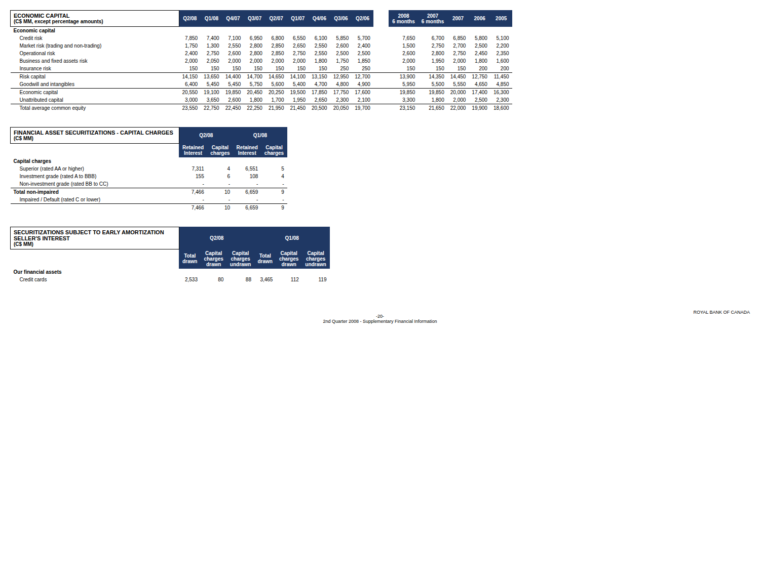| ECONOMIC CAPITAL (C$ MM, except percentage amounts) | Q2/08 | Q1/08 | Q4/07 | Q3/07 | Q2/07 | Q1/07 | Q4/06 | Q3/06 | Q2/06 | | 2008 6 months | 2007 6 months | 2007 | 2006 | 2005 |
| Economic capital | |
| Credit risk | 7,850 | 7,400 | 7,100 | 6,950 | 6,800 | 6,550 | 6,100 | 5,850 | 5,700 | | 7,650 | 6,700 | 6,850 | 5,800 | 5,100 |
| Market risk (trading and non-trading) | 1,750 | 1,300 | 2,550 | 2,800 | 2,850 | 2,650 | 2,550 | 2,600 | 2,400 | | 1,500 | 2,750 | 2,700 | 2,500 | 2,200 |
| Operational risk | 2,400 | 2,750 | 2,600 | 2,800 | 2,850 | 2,750 | 2,550 | 2,500 | 2,500 | | 2,600 | 2,800 | 2,750 | 2,450 | 2,350 |
| Business and fixed assets risk | 2,000 | 2,050 | 2,000 | 2,000 | 2,000 | 2,000 | 1,800 | 1,750 | 1,850 | | 2,000 | 1,950 | 2,000 | 1,800 | 1,600 |
| Insurance risk | 150 | 150 | 150 | 150 | 150 | 150 | 150 | 250 | 250 | | 150 | 150 | 150 | 200 | 200 |
| Risk capital | 14,150 | 13,650 | 14,400 | 14,700 | 14,650 | 14,100 | 13,150 | 12,950 | 12,700 | | 13,900 | 14,350 | 14,450 | 12,750 | 11,450 |
| Goodwill and intangibles | 6,400 | 5,450 | 5,450 | 5,750 | 5,600 | 5,400 | 4,700 | 4,800 | 4,900 | | 5,950 | 5,500 | 5,550 | 4,650 | 4,850 |
| Economic capital | 20,550 | 19,100 | 19,850 | 20,450 | 20,250 | 19,500 | 17,850 | 17,750 | 17,600 | | 19,850 | 19,850 | 20,000 | 17,400 | 16,300 |
| Unattributed capital | 3,000 | 3,650 | 2,600 | 1,800 | 1,700 | 1,950 | 2,650 | 2,300 | 2,100 | | 3,300 | 1,800 | 2,000 | 2,500 | 2,300 |
| Total average common equity | 23,550 | 22,750 | 22,450 | 22,250 | 21,950 | 21,450 | 20,500 | 20,050 | 19,700 | | 23,150 | 21,650 | 22,000 | 19,900 | 18,600 |
| FINANCIAL ASSET SECURITIZATIONS - CAPITAL CHARGES (C$ MM) | Q2/08 | Q1/08 |
| | Retained Interest | Capital charges | Retained Interest | Capital charges |
| Capital charges | |
| Superior (rated AA or higher) | 7,311 | 4 | 6,551 | 5 |
| Investment grade (rated A to BBB) | 155 | 6 | 108 | 4 |
| Non-investment grade (rated BB to CC) | - | - | - | - |
| Total non-impaired | 7,466 | 10 | 6,659 | 9 |
| Impaired / Default (rated C or lower) | - | - | - | - |
| | 7,466 | 10 | 6,659 | 9 |
| SECURITIZATIONS SUBJECT TO EARLY AMORTIZATION SELLER'S INTEREST (C$ MM) | Q2/08 | Q1/08 |
| | Total drawn | Capital charges drawn | Capital charges undrawn | Total drawn | Capital charges drawn | Capital charges undrawn |
| Our financial assets | |
| Credit cards | 2,533 | 80 | 88 | 3,465 | 112 | 119 |
-20-
2nd Quarter 2008 - Supplementary Financial Information
ROYAL BANK OF CANADA